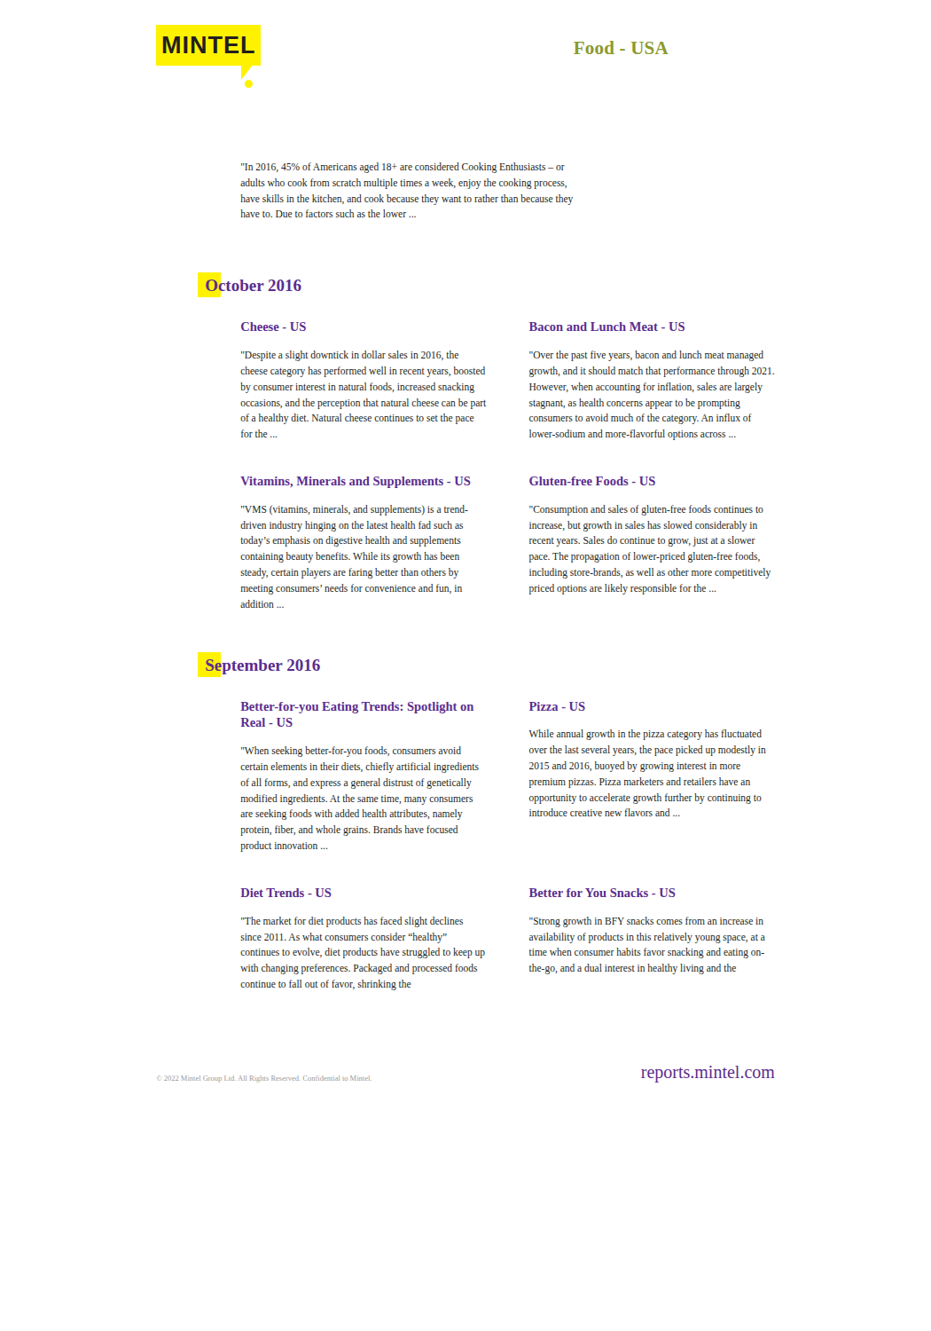MINTEL
Food - USA
"In 2016, 45% of Americans aged 18+ are considered Cooking Enthusiasts – or adults who cook from scratch multiple times a week, enjoy the cooking process, have skills in the kitchen, and cook because they want to rather than because they have to. Due to factors such as the lower ...
October 2016
Cheese - US
"Despite a slight downtick in dollar sales in 2016, the cheese category has performed well in recent years, boosted by consumer interest in natural foods, increased snacking occasions, and the perception that natural cheese can be part of a healthy diet. Natural cheese continues to set the pace for the ...
Bacon and Lunch Meat - US
"Over the past five years, bacon and lunch meat managed growth, and it should match that performance through 2021. However, when accounting for inflation, sales are largely stagnant, as health concerns appear to be prompting consumers to avoid much of the category. An influx of lower-sodium and more-flavorful options across ...
Vitamins, Minerals and Supplements - US
"VMS (vitamins, minerals, and supplements) is a trend-driven industry hinging on the latest health fad such as today’s emphasis on digestive health and supplements containing beauty benefits. While its growth has been steady, certain players are faring better than others by meeting consumers’ needs for convenience and fun, in addition ...
Gluten-free Foods - US
"Consumption and sales of gluten-free foods continues to increase, but growth in sales has slowed considerably in recent years. Sales do continue to grow, just at a slower pace. The propagation of lower-priced gluten-free foods, including store-brands, as well as other more competitively priced options are likely responsible for the ...
September 2016
Better-for-you Eating Trends: Spotlight on Real - US
"When seeking better-for-you foods, consumers avoid certain elements in their diets, chiefly artificial ingredients of all forms, and express a general distrust of genetically modified ingredients. At the same time, many consumers are seeking foods with added health attributes, namely protein, fiber, and whole grains. Brands have focused product innovation ...
Pizza - US
While annual growth in the pizza category has fluctuated over the last several years, the pace picked up modestly in 2015 and 2016, buoyed by growing interest in more premium pizzas. Pizza marketers and retailers have an opportunity to accelerate growth further by continuing to introduce creative new flavors and ...
Diet Trends - US
"The market for diet products has faced slight declines since 2011. As what consumers consider “healthy” continues to evolve, diet products have struggled to keep up with changing preferences. Packaged and processed foods continue to fall out of favor, shrinking the
Better for You Snacks - US
"Strong growth in BFY snacks comes from an increase in availability of products in this relatively young space, at a time when consumer habits favor snacking and eating on-the-go, and a dual interest in healthy living and the
© 2022 Mintel Group Ltd. All Rights Reserved. Confidential to Mintel.
reports.mintel.com